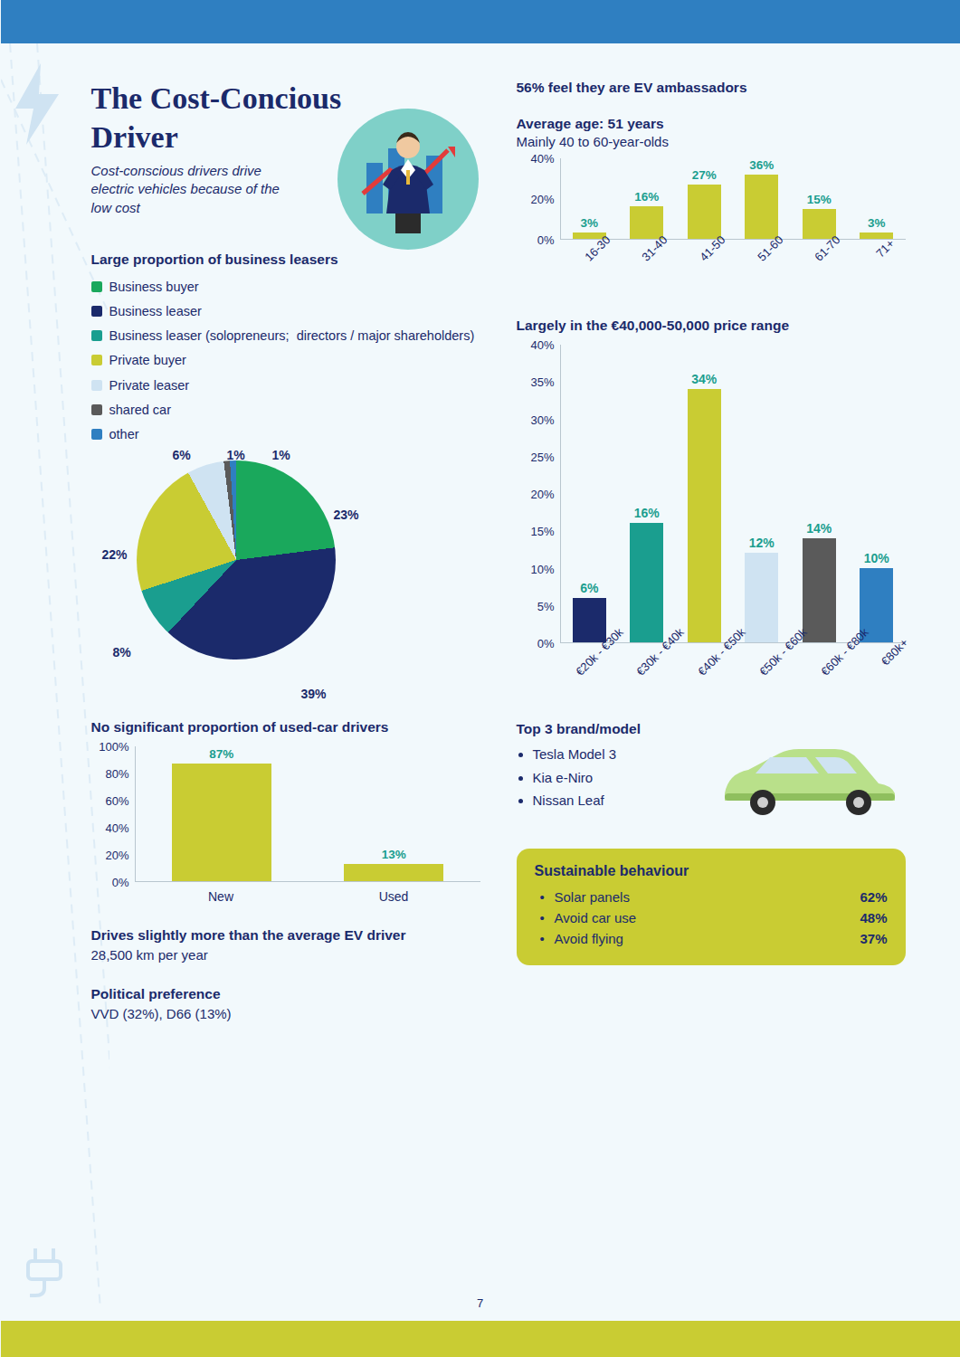The Cost-Concious Driver
Cost-conscious drivers drive electric vehicles because of the low cost
Large proportion of business leasers
Business buyer
Business leaser
Business leaser (solopreneurs; directors / major shareholders)
Private buyer
Private leaser
shared car
other
23% 39% 8% 22% 6% 1% 1%
No significant proportion of used-car drivers
100% 80% 60% 40% 20% 0%
87%
13%
New
Used
Drives slightly more than the average EV driver
28,500 km per year
Political preference
VVD (32%), D66 (13%)
56% feel they are EV ambassadors
Average age: 51 years
Mainly 40 to 60-year-olds
40% 20% 0%
3%
16%
27%
36%
15%
3%
16-30
31-40
41-50
51-60
61-70
71+
Largely in the €40,000-50,000 price range
40% 35% 30% 25% 20% 15% 10% 5% 0%
6%
16%
34%
12%
14%
10%
€20k - €30k
€30k - €40k
€40k - €50k
€50k - €60k
€60k - €80k
€80k+
Top 3 brand/model
Tesla Model 3
Kia e-Niro
Nissan Leaf
Sustainable behaviour
| • | Solar panels | 62% |
| • | Avoid car use | 48% |
| • | Avoid flying | 37% |
7